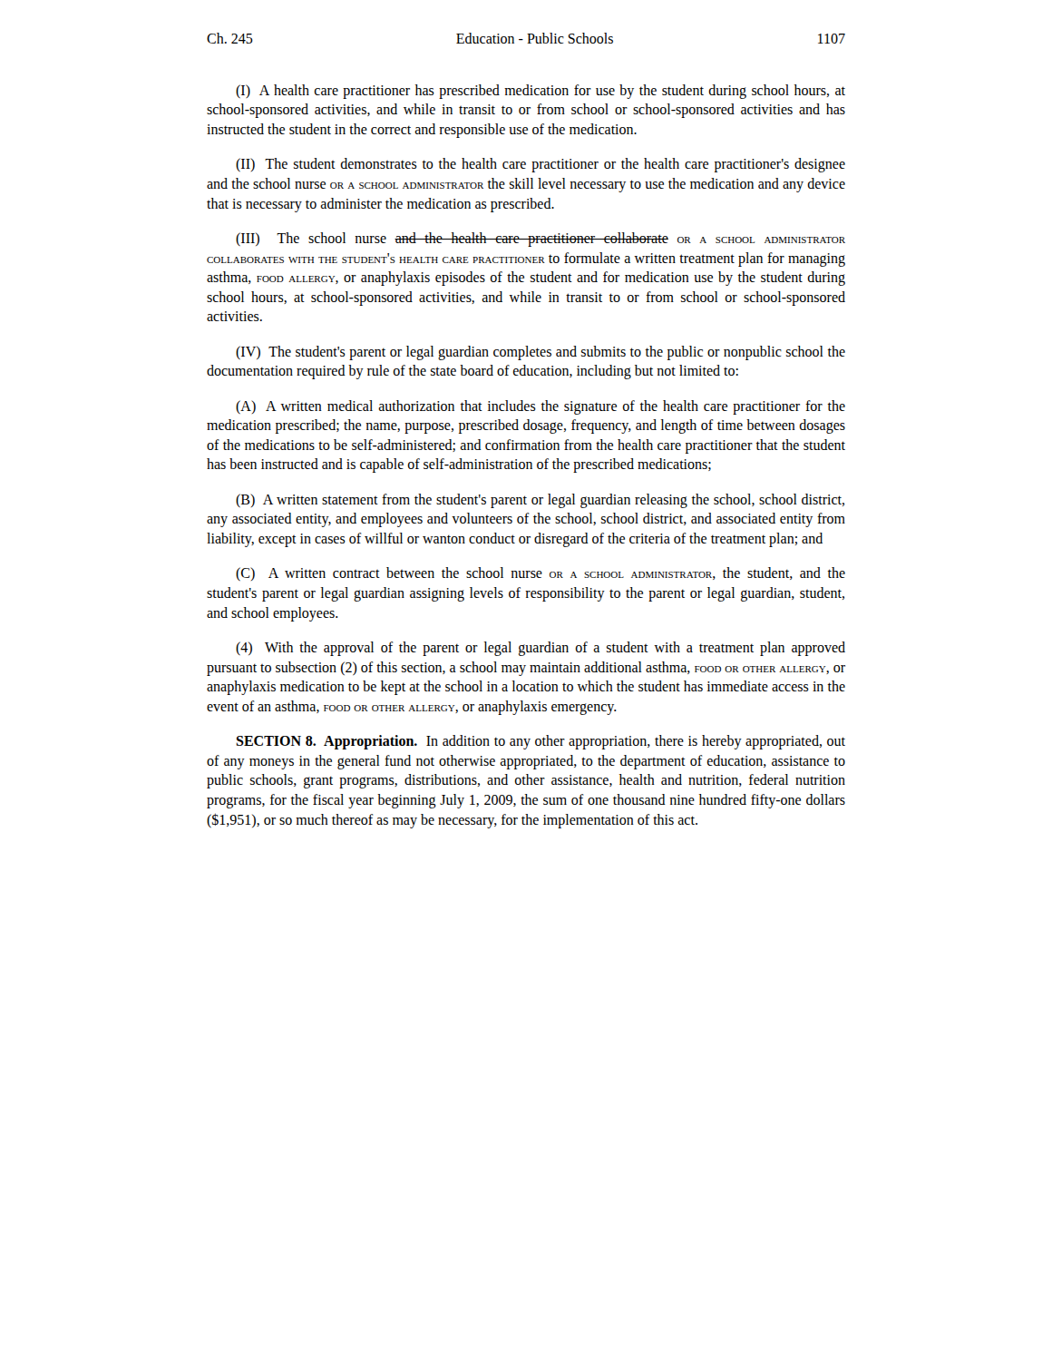Ch. 245 Education - Public Schools 1107
(I) A health care practitioner has prescribed medication for use by the student during school hours, at school-sponsored activities, and while in transit to or from school or school-sponsored activities and has instructed the student in the correct and responsible use of the medication.
(II) The student demonstrates to the health care practitioner or the health care practitioner's designee and the school nurse or a school administrator the skill level necessary to use the medication and any device that is necessary to administer the medication as prescribed.
(III) The school nurse and the health care practitioner collaborate or a school administrator collaborates with the student's health care practitioner to formulate a written treatment plan for managing asthma, food allergy, or anaphylaxis episodes of the student and for medication use by the student during school hours, at school-sponsored activities, and while in transit to or from school or school-sponsored activities.
(IV) The student's parent or legal guardian completes and submits to the public or nonpublic school the documentation required by rule of the state board of education, including but not limited to:
(A) A written medical authorization that includes the signature of the health care practitioner for the medication prescribed; the name, purpose, prescribed dosage, frequency, and length of time between dosages of the medications to be self-administered; and confirmation from the health care practitioner that the student has been instructed and is capable of self-administration of the prescribed medications;
(B) A written statement from the student's parent or legal guardian releasing the school, school district, any associated entity, and employees and volunteers of the school, school district, and associated entity from liability, except in cases of willful or wanton conduct or disregard of the criteria of the treatment plan; and
(C) A written contract between the school nurse or a school administrator, the student, and the student's parent or legal guardian assigning levels of responsibility to the parent or legal guardian, student, and school employees.
(4) With the approval of the parent or legal guardian of a student with a treatment plan approved pursuant to subsection (2) of this section, a school may maintain additional asthma, food or other allergy, or anaphylaxis medication to be kept at the school in a location to which the student has immediate access in the event of an asthma, food or other allergy, or anaphylaxis emergency.
SECTION 8. Appropriation. In addition to any other appropriation, there is hereby appropriated, out of any moneys in the general fund not otherwise appropriated, to the department of education, assistance to public schools, grant programs, distributions, and other assistance, health and nutrition, federal nutrition programs, for the fiscal year beginning July 1, 2009, the sum of one thousand nine hundred fifty-one dollars ($1,951), or so much thereof as may be necessary, for the implementation of this act.